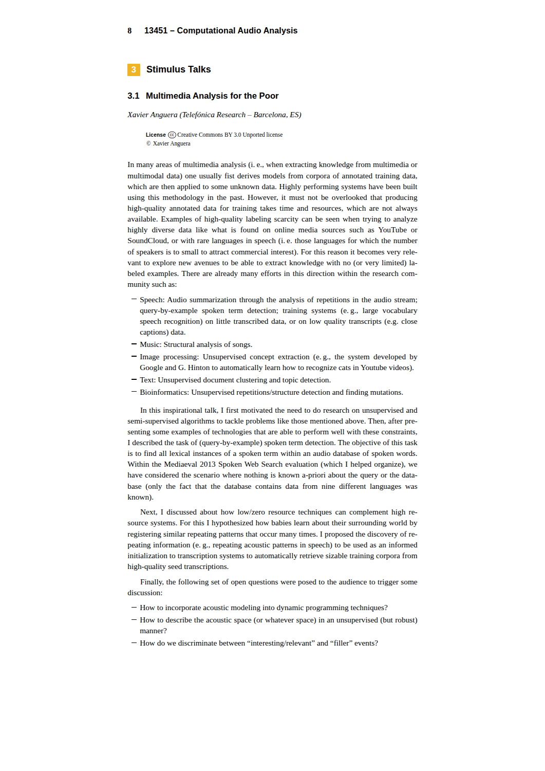8 13451 – Computational Audio Analysis
3 Stimulus Talks
3.1 Multimedia Analysis for the Poor
Xavier Anguera (Telefónica Research – Barcelona, ES)
License cc Creative Commons BY 3.0 Unported license ©Xavier Anguera
In many areas of multimedia analysis (i. e., when extracting knowledge from multimedia or multimodal data) one usually fist derives models from corpora of annotated training data, which are then applied to some unknown data. Highly performing systems have been built using this methodology in the past. However, it must not be overlooked that producing high-quality annotated data for training takes time and resources, which are not always available. Examples of high-quality labeling scarcity can be seen when trying to analyze highly diverse data like what is found on online media sources such as YouTube or SoundCloud, or with rare languages in speech (i. e. those languages for which the number of speakers is to small to attract commercial interest). For this reason it becomes very relevant to explore new avenues to be able to extract knowledge with no (or very limited) labeled examples. There are already many efforts in this direction within the research community such as:
Speech: Audio summarization through the analysis of repetitions in the audio stream; query-by-example spoken term detection; training systems (e. g., large vocabulary speech recognition) on little transcribed data, or on low quality transcripts (e.g. close captions) data.
Music: Structural analysis of songs.
Image processing: Unsupervised concept extraction (e. g., the system developed by Google and G. Hinton to automatically learn how to recognize cats in Youtube videos).
Text: Unsupervised document clustering and topic detection.
Bioinformatics: Unsupervised repetitions/structure detection and finding mutations.
In this inspirational talk, I first motivated the need to do research on unsupervised and semi-supervised algorithms to tackle problems like those mentioned above. Then, after presenting some examples of technologies that are able to perform well with these constraints, I described the task of (query-by-example) spoken term detection. The objective of this task is to find all lexical instances of a spoken term within an audio database of spoken words. Within the Mediaeval 2013 Spoken Web Search evaluation (which I helped organize), we have considered the scenario where nothing is known a-priori about the query or the database (only the fact that the database contains data from nine different languages was known).
Next, I discussed about how low/zero resource techniques can complement high resource systems. For this I hypothesized how babies learn about their surrounding world by registering similar repeating patterns that occur many times. I proposed the discovery of repeating information (e. g., repeating acoustic patterns in speech) to be used as an informed initialization to transcription systems to automatically retrieve sizable training corpora from high-quality seed transcriptions.
Finally, the following set of open questions were posed to the audience to trigger some discussion:
How to incorporate acoustic modeling into dynamic programming techniques?
How to describe the acoustic space (or whatever space) in an unsupervised (but robust) manner?
How do we discriminate between “interesting/relevant” and “filler” events?